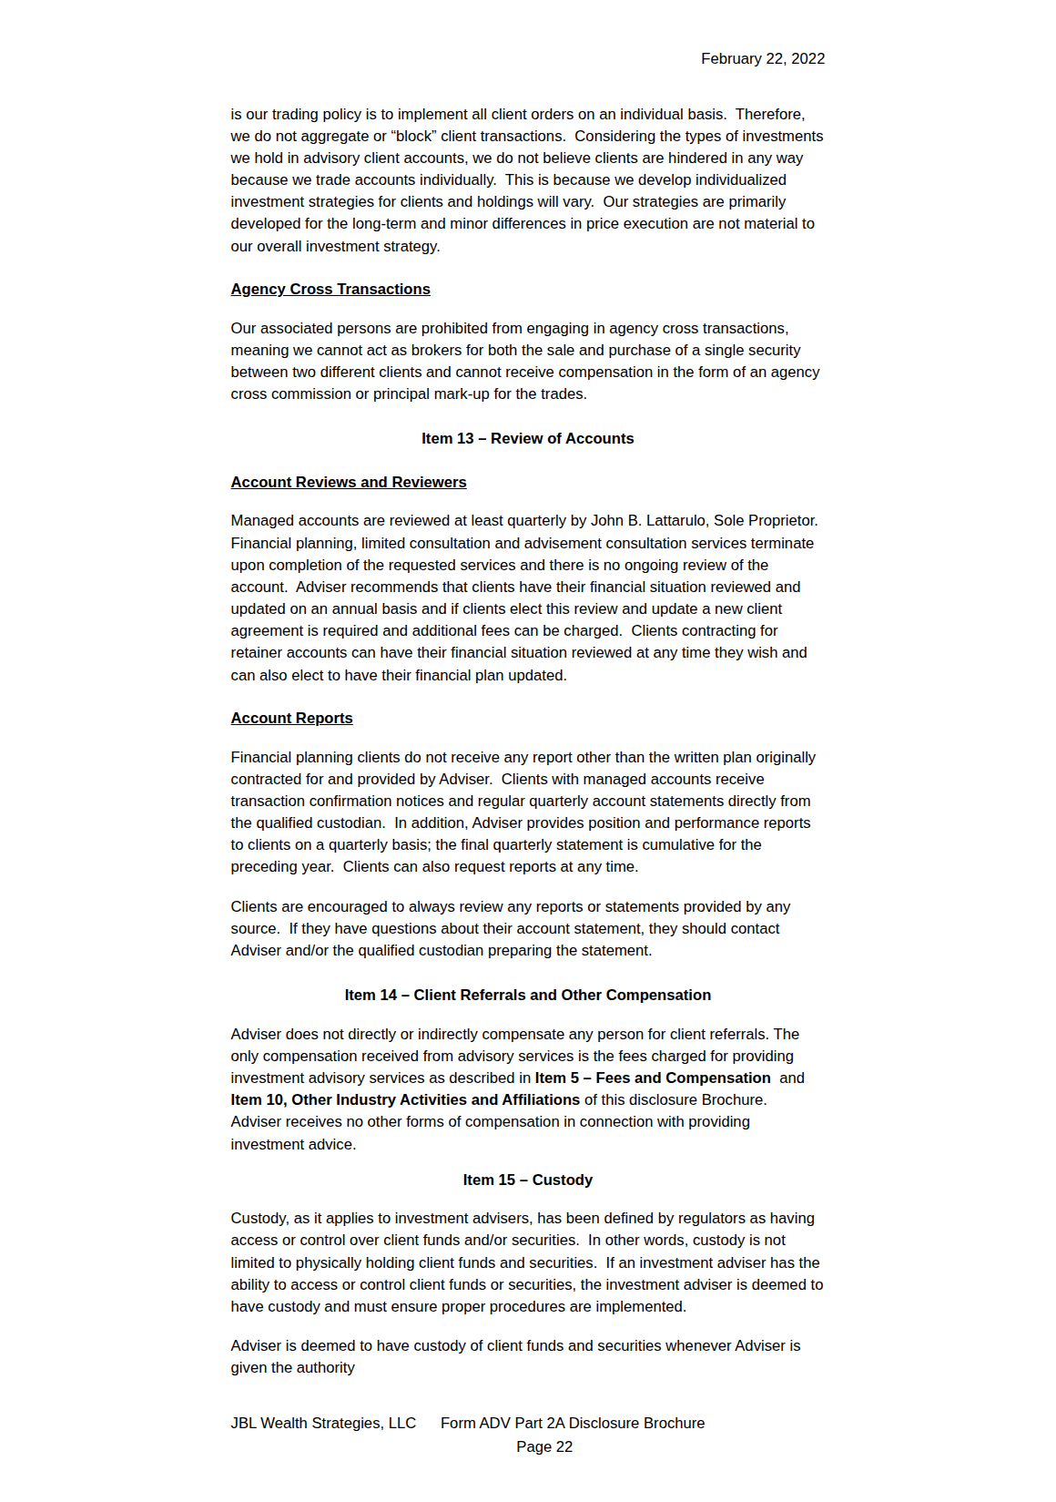February 22, 2022
is our trading policy is to implement all client orders on an individual basis. Therefore, we do not aggregate or “block” client transactions. Considering the types of investments we hold in advisory client accounts, we do not believe clients are hindered in any way because we trade accounts individually. This is because we develop individualized investment strategies for clients and holdings will vary. Our strategies are primarily developed for the long-term and minor differences in price execution are not material to our overall investment strategy.
Agency Cross Transactions
Our associated persons are prohibited from engaging in agency cross transactions, meaning we cannot act as brokers for both the sale and purchase of a single security between two different clients and cannot receive compensation in the form of an agency cross commission or principal mark-up for the trades.
Item 13 – Review of Accounts
Account Reviews and Reviewers
Managed accounts are reviewed at least quarterly by John B. Lattarulo, Sole Proprietor. Financial planning, limited consultation and advisement consultation services terminate upon completion of the requested services and there is no ongoing review of the account. Adviser recommends that clients have their financial situation reviewed and updated on an annual basis and if clients elect this review and update a new client agreement is required and additional fees can be charged. Clients contracting for retainer accounts can have their financial situation reviewed at any time they wish and can also elect to have their financial plan updated.
Account Reports
Financial planning clients do not receive any report other than the written plan originally contracted for and provided by Adviser. Clients with managed accounts receive transaction confirmation notices and regular quarterly account statements directly from the qualified custodian. In addition, Adviser provides position and performance reports to clients on a quarterly basis; the final quarterly statement is cumulative for the preceding year. Clients can also request reports at any time.
Clients are encouraged to always review any reports or statements provided by any source. If they have questions about their account statement, they should contact Adviser and/or the qualified custodian preparing the statement.
Item 14 – Client Referrals and Other Compensation
Adviser does not directly or indirectly compensate any person for client referrals. The only compensation received from advisory services is the fees charged for providing investment advisory services as described in Item 5 – Fees and Compensation and Item 10, Other Industry Activities and Affiliations of this disclosure Brochure. Adviser receives no other forms of compensation in connection with providing investment advice.
Item 15 – Custody
Custody, as it applies to investment advisers, has been defined by regulators as having access or control over client funds and/or securities. In other words, custody is not limited to physically holding client funds and securities. If an investment adviser has the ability to access or control client funds or securities, the investment adviser is deemed to have custody and must ensure proper procedures are implemented.
Adviser is deemed to have custody of client funds and securities whenever Adviser is given the authority
JBL Wealth Strategies, LLC Form ADV Part 2A Disclosure Brochure
Page 22